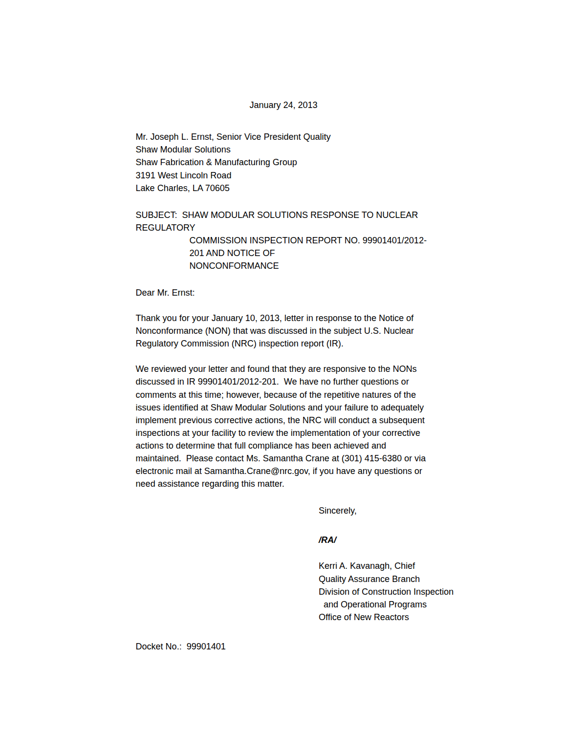January 24, 2013
Mr. Joseph L. Ernst, Senior Vice President Quality
Shaw Modular Solutions
Shaw Fabrication & Manufacturing Group
3191 West Lincoln Road
Lake Charles, LA 70605
SUBJECT: SHAW MODULAR SOLUTIONS RESPONSE TO NUCLEAR REGULATORY
COMMISSION INSPECTION REPORT NO. 99901401/2012-201 AND NOTICE OF
NONCONFORMANCE
Dear Mr. Ernst:
Thank you for your January 10, 2013, letter in response to the Notice of Nonconformance (NON) that was discussed in the subject U.S. Nuclear Regulatory Commission (NRC) inspection report (IR).
We reviewed your letter and found that they are responsive to the NONs discussed in IR 99901401/2012-201. We have no further questions or comments at this time; however, because of the repetitive natures of the issues identified at Shaw Modular Solutions and your failure to adequately implement previous corrective actions, the NRC will conduct a subsequent inspections at your facility to review the implementation of your corrective actions to determine that full compliance has been achieved and maintained. Please contact Ms. Samantha Crane at (301) 415-6380 or via electronic mail at Samantha.Crane@nrc.gov, if you have any questions or need assistance regarding this matter.
Sincerely,
/RA/
Kerri A. Kavanagh, Chief
Quality Assurance Branch
Division of Construction Inspection
and Operational Programs
Office of New Reactors
Docket No.: 99901401